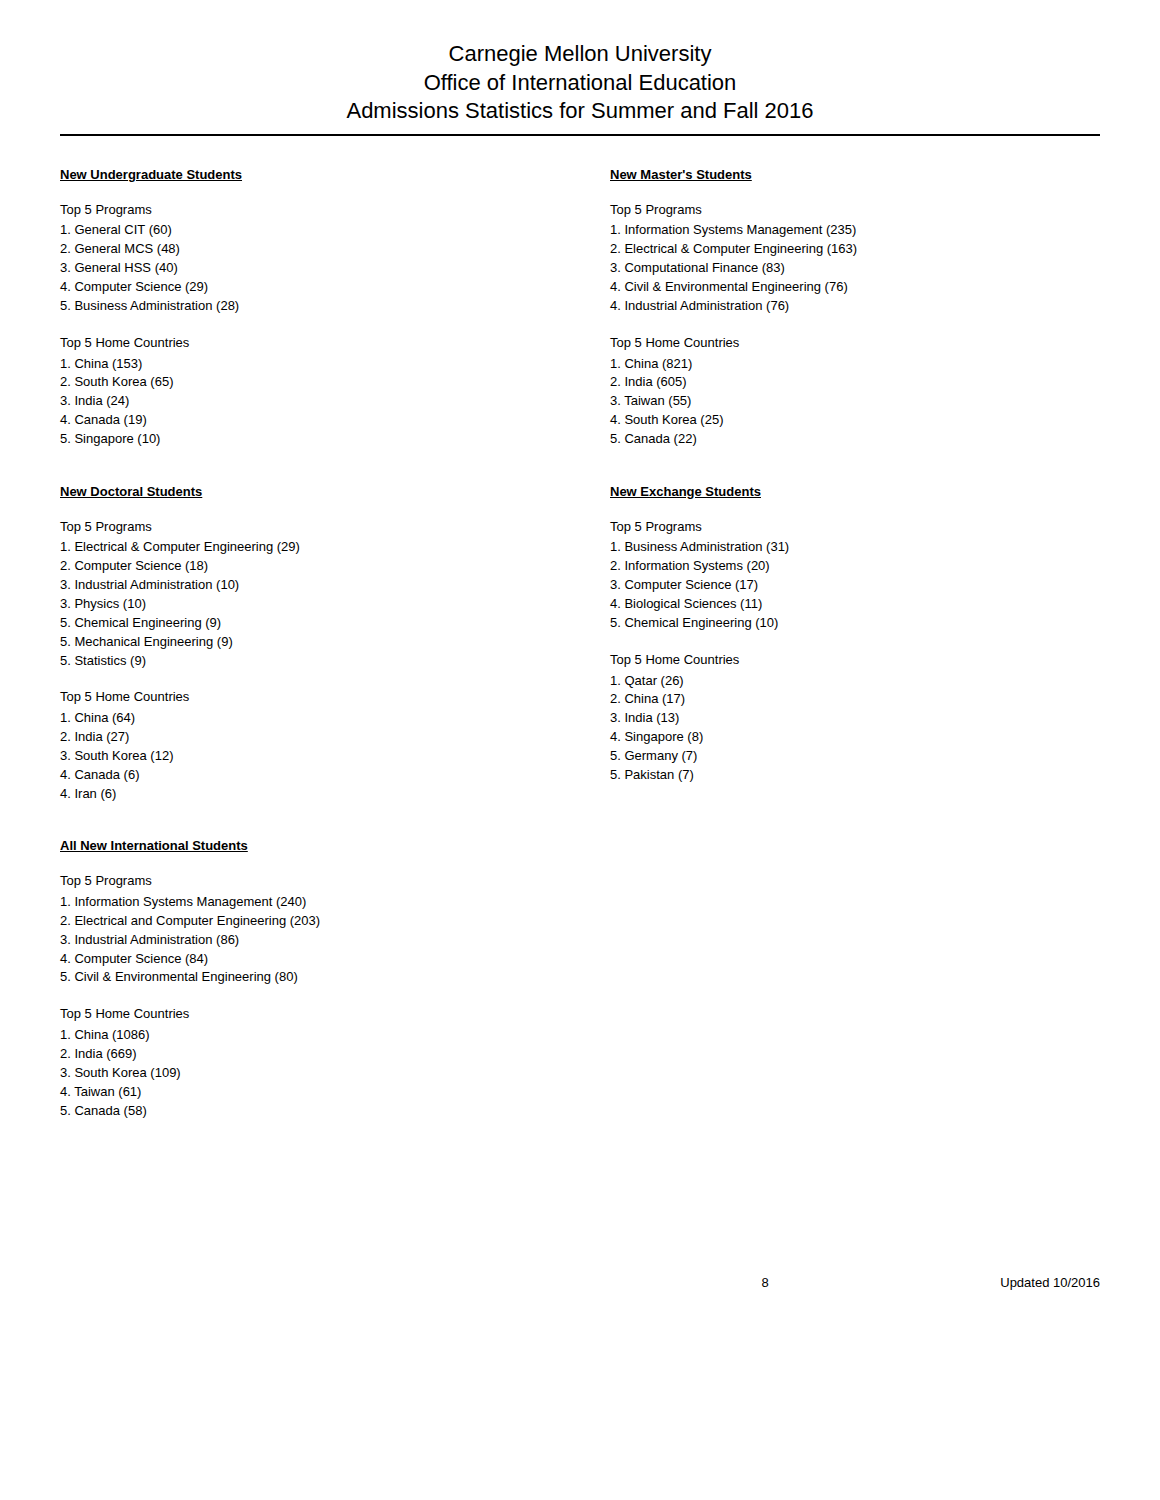Carnegie Mellon University
Office of International Education
Admissions Statistics for Summer and Fall 2016
New Undergraduate Students
Top 5 Programs
1. General CIT (60)
2. General MCS (48)
3. General HSS (40)
4. Computer Science (29)
5. Business Administration (28)
Top 5 Home Countries
1. China (153)
2. South Korea (65)
3. India (24)
4. Canada (19)
5. Singapore (10)
New Doctoral Students
Top 5 Programs
1. Electrical & Computer Engineering (29)
2. Computer Science (18)
3. Industrial Administration (10)
3. Physics (10)
5. Chemical Engineering (9)
5. Mechanical Engineering (9)
5. Statistics (9)
Top 5 Home Countries
1. China (64)
2. India (27)
3. South Korea (12)
4. Canada (6)
4. Iran (6)
All New International Students
Top 5 Programs
1. Information Systems Management (240)
2. Electrical and Computer Engineering (203)
3. Industrial Administration (86)
4. Computer Science (84)
5. Civil & Environmental Engineering (80)
Top 5 Home Countries
1. China (1086)
2. India (669)
3. South Korea (109)
4. Taiwan (61)
5. Canada (58)
New Master's Students
Top 5 Programs
1. Information Systems Management (235)
2. Electrical & Computer Engineering (163)
3. Computational Finance (83)
4. Civil & Environmental Engineering (76)
4. Industrial Administration (76)
Top 5 Home Countries
1. China (821)
2. India (605)
3. Taiwan (55)
4. South Korea (25)
5. Canada (22)
New Exchange Students
Top 5 Programs
1. Business Administration (31)
2. Information Systems (20)
3. Computer Science (17)
4. Biological Sciences (11)
5. Chemical Engineering (10)
Top 5 Home Countries
1. Qatar (26)
2. China (17)
3. India (13)
4. Singapore (8)
5. Germany (7)
5. Pakistan (7)
8
Updated 10/2016